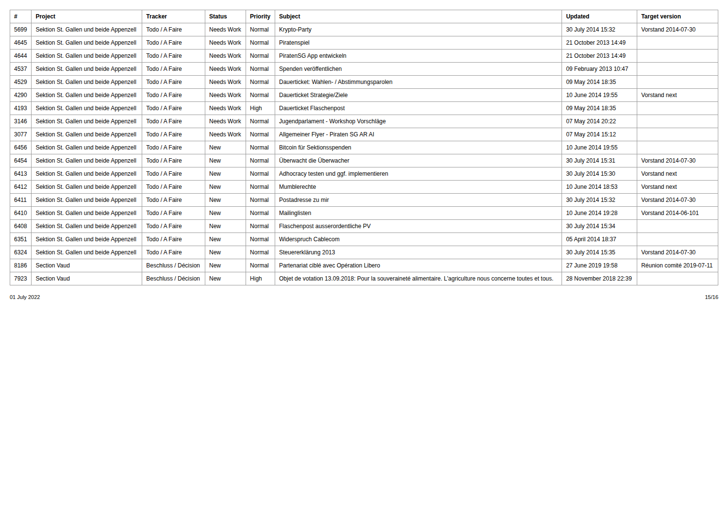| # | Project | Tracker | Status | Priority | Subject | Updated | Target version |
| --- | --- | --- | --- | --- | --- | --- | --- |
| 5699 | Sektion St. Gallen und beide Appenzell | Todo / A Faire | Needs Work | Normal | Krypto-Party | 30 July 2014 15:32 | Vorstand 2014-07-30 |
| 4645 | Sektion St. Gallen und beide Appenzell | Todo / A Faire | Needs Work | Normal | Piratenspiel | 21 October 2013 14:49 | |
| 4644 | Sektion St. Gallen und beide Appenzell | Todo / A Faire | Needs Work | Normal | PiratenSG App entwickeln | 21 October 2013 14:49 | |
| 4537 | Sektion St. Gallen und beide Appenzell | Todo / A Faire | Needs Work | Normal | Spenden veröffentlichen | 09 February 2013 10:47 | |
| 4529 | Sektion St. Gallen und beide Appenzell | Todo / A Faire | Needs Work | Normal | Dauerticket: Wahlen- / Abstimmungsparolen | 09 May 2014 18:35 | |
| 4290 | Sektion St. Gallen und beide Appenzell | Todo / A Faire | Needs Work | Normal | Dauerticket Strategie/Ziele | 10 June 2014 19:55 | Vorstand next |
| 4193 | Sektion St. Gallen und beide Appenzell | Todo / A Faire | Needs Work | High | Dauerticket Flaschenpost | 09 May 2014 18:35 | |
| 3146 | Sektion St. Gallen und beide Appenzell | Todo / A Faire | Needs Work | Normal | Jugendparlament - Workshop Vorschläge | 07 May 2014 20:22 | |
| 3077 | Sektion St. Gallen und beide Appenzell | Todo / A Faire | Needs Work | Normal | Allgemeiner Flyer - Piraten SG AR AI | 07 May 2014 15:12 | |
| 6456 | Sektion St. Gallen und beide Appenzell | Todo / A Faire | New | Normal | Bitcoin für Sektionsspenden | 10 June 2014 19:55 | |
| 6454 | Sektion St. Gallen und beide Appenzell | Todo / A Faire | New | Normal | Überwacht die Überwacher | 30 July 2014 15:31 | Vorstand 2014-07-30 |
| 6413 | Sektion St. Gallen und beide Appenzell | Todo / A Faire | New | Normal | Adhocracy testen und ggf. implementieren | 30 July 2014 15:30 | Vorstand next |
| 6412 | Sektion St. Gallen und beide Appenzell | Todo / A Faire | New | Normal | Mumblerechte | 10 June 2014 18:53 | Vorstand next |
| 6411 | Sektion St. Gallen und beide Appenzell | Todo / A Faire | New | Normal | Postadresse zu mir | 30 July 2014 15:32 | Vorstand 2014-07-30 |
| 6410 | Sektion St. Gallen und beide Appenzell | Todo / A Faire | New | Normal | Mailinglisten | 10 June 2014 19:28 | Vorstand 2014-06-101 |
| 6408 | Sektion St. Gallen und beide Appenzell | Todo / A Faire | New | Normal | Flaschenpost ausserordentliche PV | 30 July 2014 15:34 | |
| 6351 | Sektion St. Gallen und beide Appenzell | Todo / A Faire | New | Normal | Widerspruch Cablecom | 05 April 2014 18:37 | |
| 6324 | Sektion St. Gallen und beide Appenzell | Todo / A Faire | New | Normal | Steuererklärung 2013 | 30 July 2014 15:35 | Vorstand 2014-07-30 |
| 8186 | Section Vaud | Beschluss / Décision | New | Normal | Partenariat ciblé avec Opération Libero | 27 June 2019 19:58 | Réunion comité 2019-07-11 |
| 7923 | Section Vaud | Beschluss / Décision | New | High | Objet de votation 13.09.2018: Pour la souveraineté alimentaire. L'agriculture nous concerne toutes et tous. | 28 November 2018 22:39 | |
01 July 2022 15/16